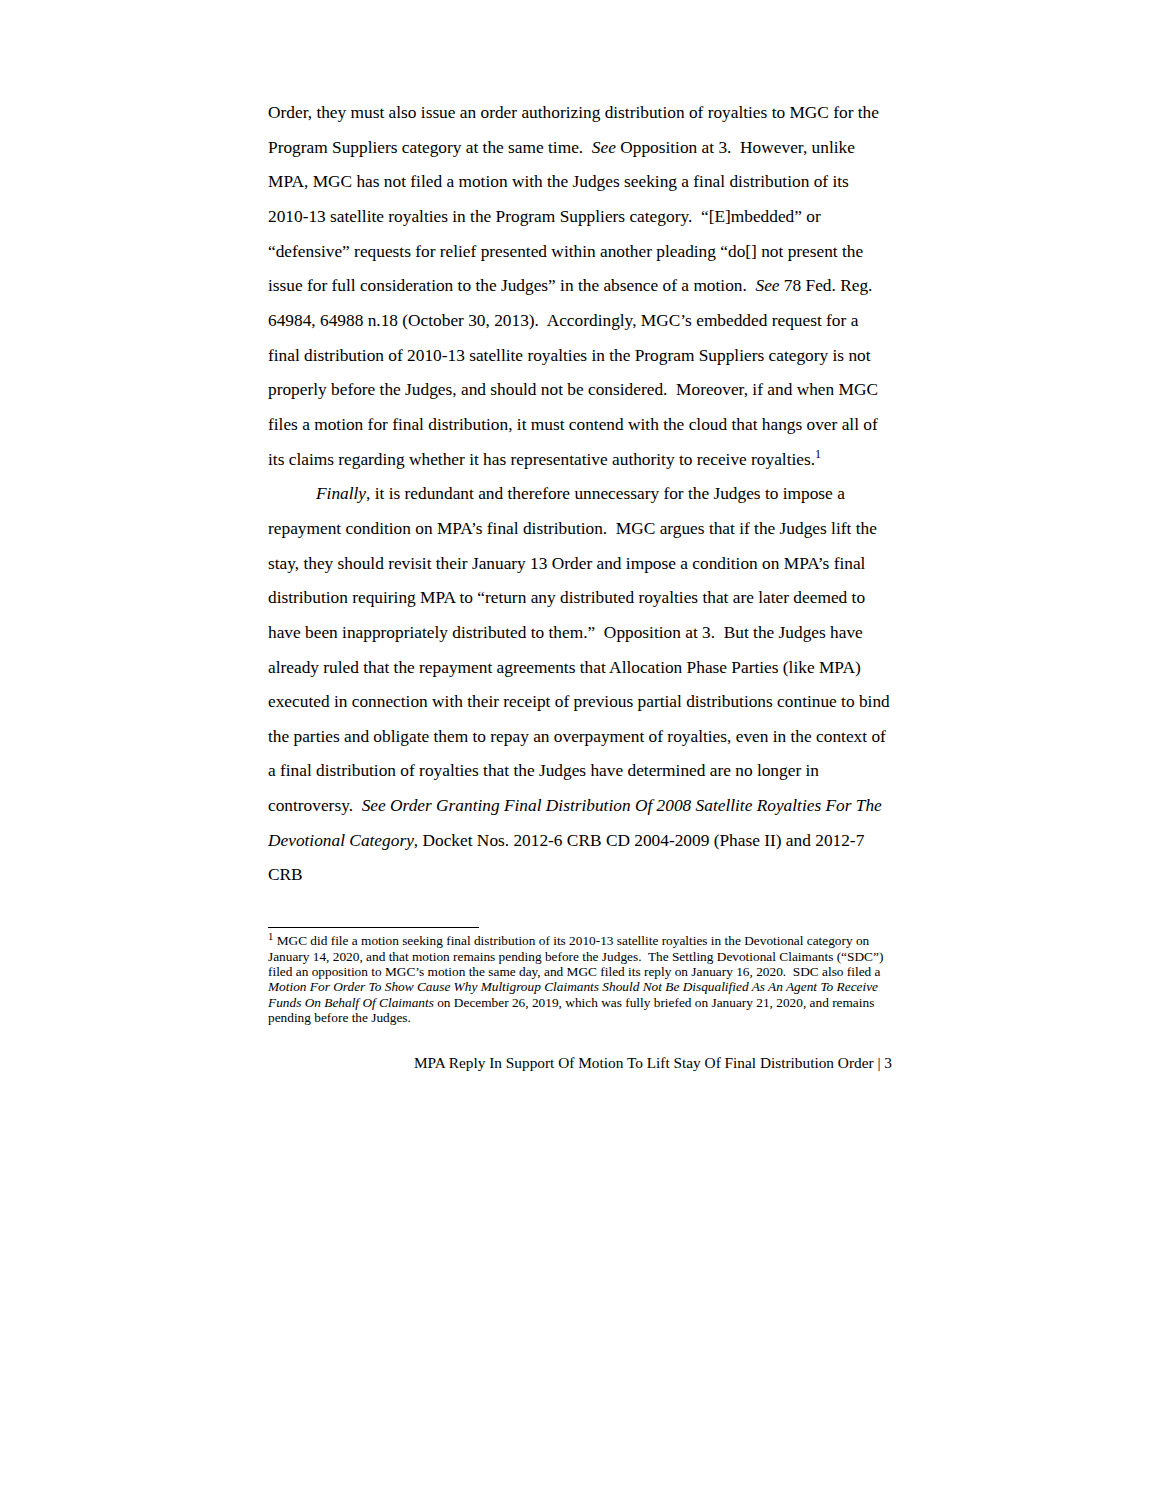Order, they must also issue an order authorizing distribution of royalties to MGC for the Program Suppliers category at the same time. See Opposition at 3. However, unlike MPA, MGC has not filed a motion with the Judges seeking a final distribution of its 2010-13 satellite royalties in the Program Suppliers category. “[E]mbedded” or “defensive” requests for relief presented within another pleading “do[] not present the issue for full consideration to the Judges” in the absence of a motion. See 78 Fed. Reg. 64984, 64988 n.18 (October 30, 2013). Accordingly, MGC’s embedded request for a final distribution of 2010-13 satellite royalties in the Program Suppliers category is not properly before the Judges, and should not be considered. Moreover, if and when MGC files a motion for final distribution, it must contend with the cloud that hangs over all of its claims regarding whether it has representative authority to receive royalties.1
Finally, it is redundant and therefore unnecessary for the Judges to impose a repayment condition on MPA’s final distribution. MGC argues that if the Judges lift the stay, they should revisit their January 13 Order and impose a condition on MPA’s final distribution requiring MPA to “return any distributed royalties that are later deemed to have been inappropriately distributed to them.” Opposition at 3. But the Judges have already ruled that the repayment agreements that Allocation Phase Parties (like MPA) executed in connection with their receipt of previous partial distributions continue to bind the parties and obligate them to repay an overpayment of royalties, even in the context of a final distribution of royalties that the Judges have determined are no longer in controversy. See Order Granting Final Distribution Of 2008 Satellite Royalties For The Devotional Category, Docket Nos. 2012-6 CRB CD 2004-2009 (Phase II) and 2012-7 CRB
1 MGC did file a motion seeking final distribution of its 2010-13 satellite royalties in the Devotional category on January 14, 2020, and that motion remains pending before the Judges. The Settling Devotional Claimants (“SDC”) filed an opposition to MGC’s motion the same day, and MGC filed its reply on January 16, 2020. SDC also filed a Motion For Order To Show Cause Why Multigroup Claimants Should Not Be Disqualified As An Agent To Receive Funds On Behalf Of Claimants on December 26, 2019, which was fully briefed on January 21, 2020, and remains pending before the Judges.
MPA Reply In Support Of Motion To Lift Stay Of Final Distribution Order | 3